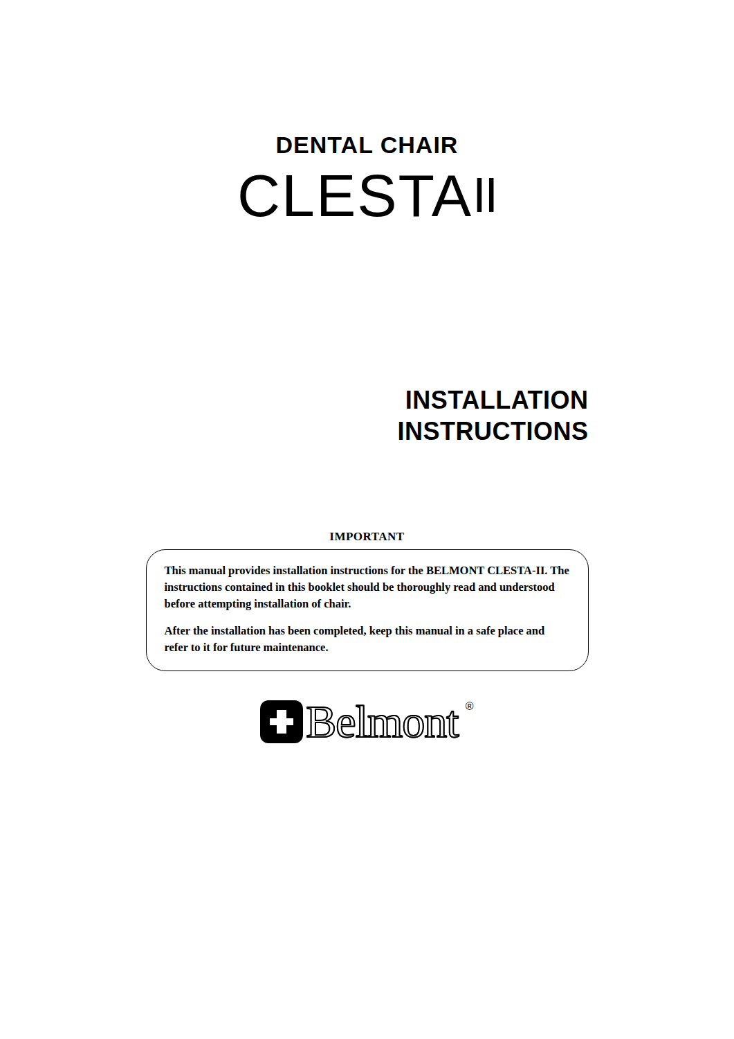DENTAL CHAIR
CLESTAII
INSTALLATION
INSTRUCTIONS
IMPORTANT
This manual provides installation instructions for the BELMONT CLESTA-II. The instructions contained in this booklet should be thoroughly read and understood before attempting installation of chair.
After the installation has been completed, keep this manual in a safe place and refer to it for future maintenance.
Belmont®